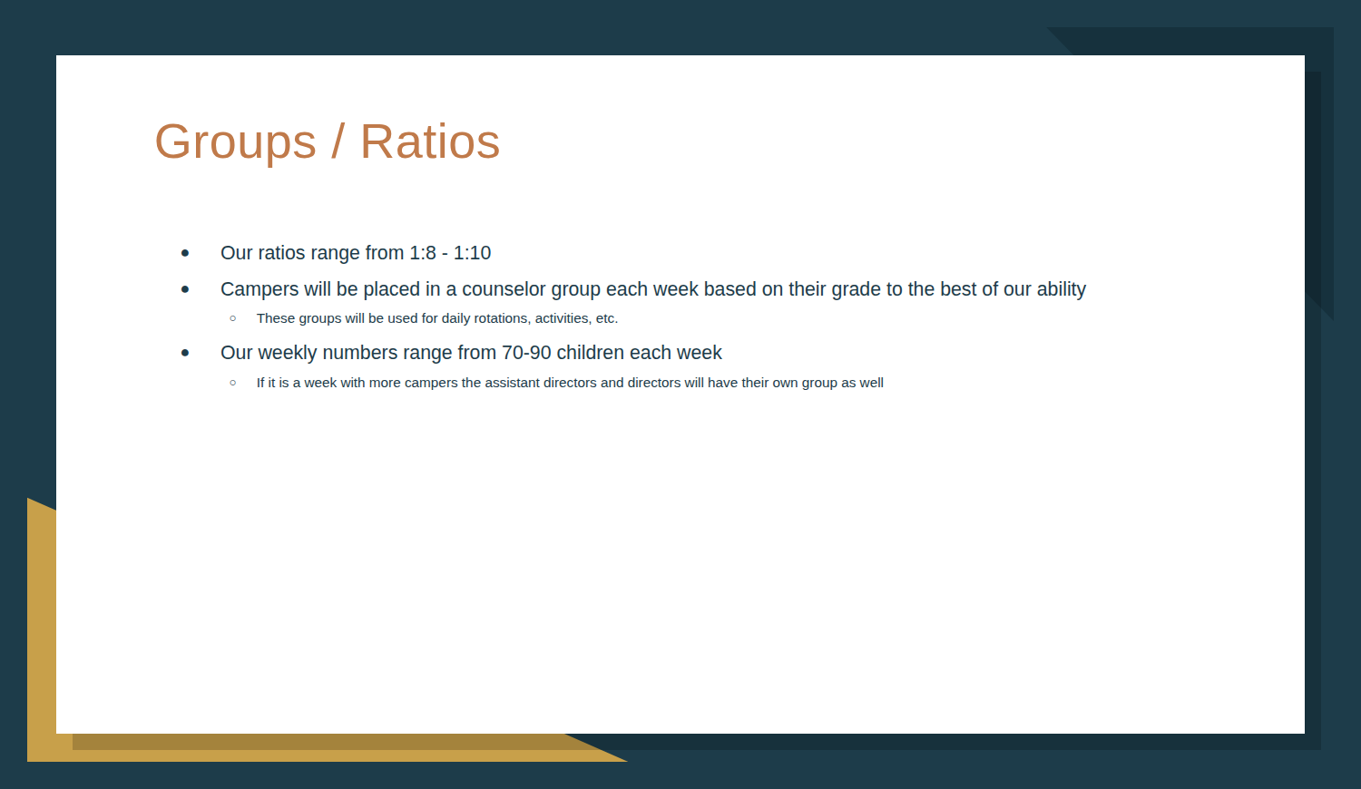Groups / Ratios
Our ratios range from 1:8 - 1:10
Campers will be placed in a counselor group each week based on their grade to the best of our ability
These groups will be used for daily rotations, activities, etc.
Our weekly numbers range from 70-90 children each week
If it is a week with more campers the assistant directors and directors will have their own group as well